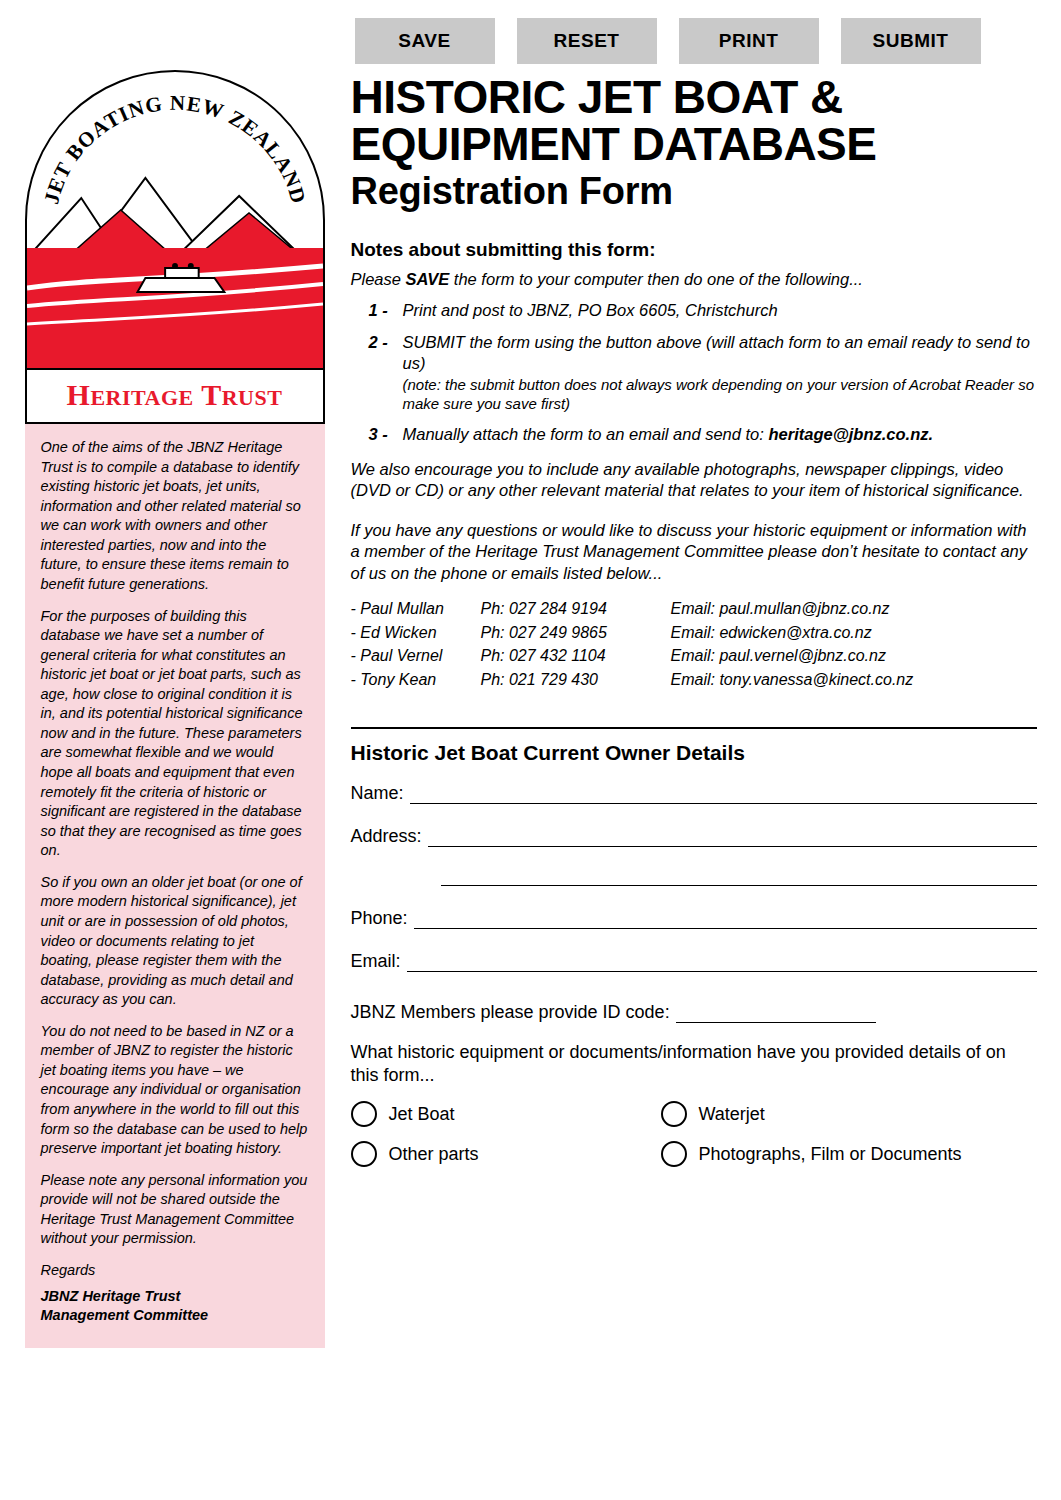SAVE RESET PRINT SUBMIT
JET BOATING NEW ZEALAND
HERITAGE TRUST
One of the aims of the JBNZ Heritage Trust is to compile a database to identify existing historic jet boats, jet units, information and other related material so we can work with owners and other interested parties, now and into the future, to ensure these items remain to benefit future generations.
For the purposes of building this database we have set a number of general criteria for what constitutes an historic jet boat or jet boat parts, such as age, how close to original condition it is in, and its potential historical significance now and in the future. These parameters are somewhat flexible and we would hope all boats and equipment that even remotely fit the criteria of historic or significant are registered in the database so that they are recognised as time goes on.
So if you own an older jet boat (or one of more modern historical significance), jet unit or are in possession of old photos, video or documents relating to jet boating, please register them with the database, providing as much detail and accuracy as you can.
You do not need to be based in NZ or a member of JBNZ to register the historic jet boating items you have – we encourage any individual or organisation from anywhere in the world to fill out this form so the database can be used to help preserve important jet boating history.
Please note any personal information you provide will not be shared outside the Heritage Trust Management Committee without your permission.
Regards
JBNZ Heritage Trust
Management Committee
HISTORIC JET BOAT &
EQUIPMENT DATABASE
Registration Form
Notes about submitting this form:
Please SAVE the form to your computer then do one of the following...
1 -Print and post to JBNZ, PO Box 6605, Christchurch
2 -SUBMIT the form using the button above (will attach form to an email ready to send to us) (note: the submit button does not always work depending on your version of Acrobat Reader so make sure you save first)
3 -Manually attach the form to an email and send to: heritage@jbnz.co.nz.
We also encourage you to include any available photographs, newspaper clippings, video (DVD or CD) or any other relevant material that relates to your item of historical significance.
If you have any questions or would like to discuss your historic equipment or information with a member of the Heritage Trust Management Committee please don’t hesitate to contact any of us on the phone or emails listed below...
| - Paul Mullan | Ph: 027 284 9194 | Email: paul.mullan@jbnz.co.nz |
| - Ed Wicken | Ph: 027 249 9865 | Email: edwicken@xtra.co.nz |
| - Paul Vernel | Ph: 027 432 1104 | Email: paul.vernel@jbnz.co.nz |
| - Tony Kean | Ph: 021 729 430 | Email: tony.vanessa@kinect.co.nz |
Historic Jet Boat Current Owner Details
Name:
Address:
Phone:
Email:
JBNZ Members please provide ID code:
What historic equipment or documents/information have you provided details of on this form...
Jet Boat
Waterjet
Other parts
Photographs, Film or Documents